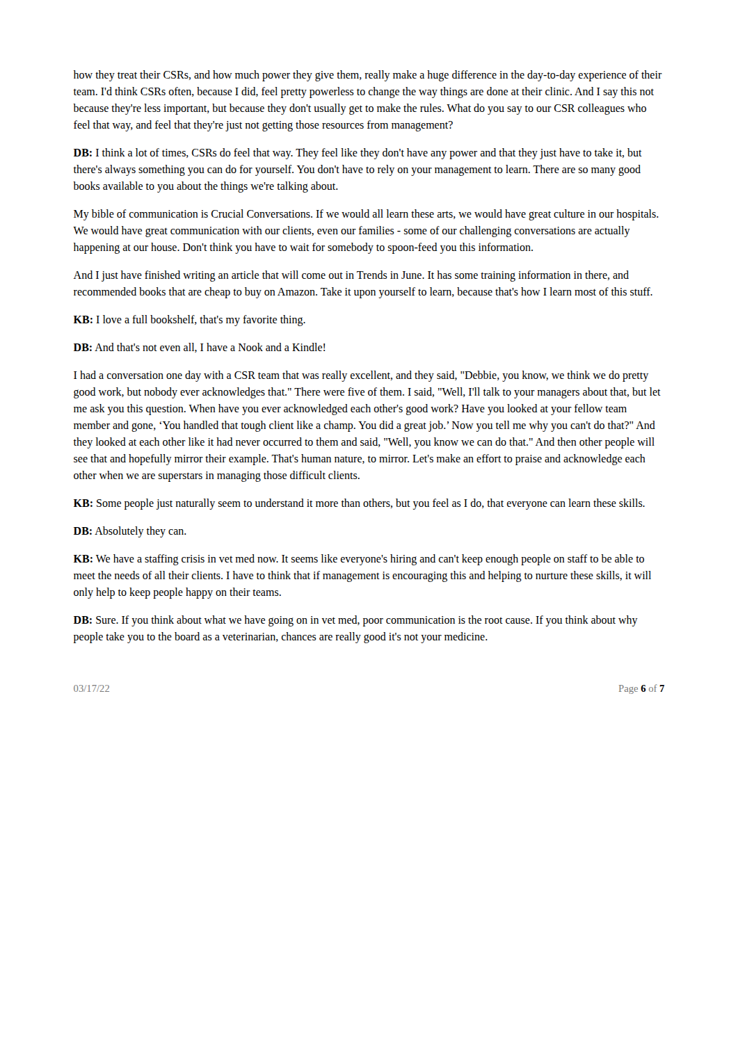how they treat their CSRs, and how much power they give them, really make a huge difference in the day-to-day experience of their team. I'd think CSRs often, because I did, feel pretty powerless to change the way things are done at their clinic. And I say this not because they're less important, but because they don't usually get to make the rules. What do you say to our CSR colleagues who feel that way, and feel that they're just not getting those resources from management?
DB: I think a lot of times, CSRs do feel that way. They feel like they don't have any power and that they just have to take it, but there's always something you can do for yourself. You don't have to rely on your management to learn. There are so many good books available to you about the things we're talking about.
My bible of communication is Crucial Conversations. If we would all learn these arts, we would have great culture in our hospitals. We would have great communication with our clients, even our families - some of our challenging conversations are actually happening at our house. Don't think you have to wait for somebody to spoon-feed you this information.
And I just have finished writing an article that will come out in Trends in June. It has some training information in there, and recommended books that are cheap to buy on Amazon. Take it upon yourself to learn, because that's how I learn most of this stuff.
KB: I love a full bookshelf, that's my favorite thing.
DB: And that's not even all, I have a Nook and a Kindle!
I had a conversation one day with a CSR team that was really excellent, and they said, "Debbie, you know, we think we do pretty good work, but nobody ever acknowledges that." There were five of them. I said, "Well, I'll talk to your managers about that, but let me ask you this question. When have you ever acknowledged each other's good work? Have you looked at your fellow team member and gone, ‘You handled that tough client like a champ. You did a great job.’ Now you tell me why you can't do that?" And they looked at each other like it had never occurred to them and said, "Well, you know we can do that." And then other people will see that and hopefully mirror their example. That's human nature, to mirror. Let's make an effort to praise and acknowledge each other when we are superstars in managing those difficult clients.
KB: Some people just naturally seem to understand it more than others, but you feel as I do, that everyone can learn these skills.
DB: Absolutely they can.
KB: We have a staffing crisis in vet med now. It seems like everyone's hiring and can't keep enough people on staff to be able to meet the needs of all their clients. I have to think that if management is encouraging this and helping to nurture these skills, it will only help to keep people happy on their teams.
DB: Sure. If you think about what we have going on in vet med, poor communication is the root cause. If you think about why people take you to the board as a veterinarian, chances are really good it's not your medicine.
03/17/22 Page 6 of 7